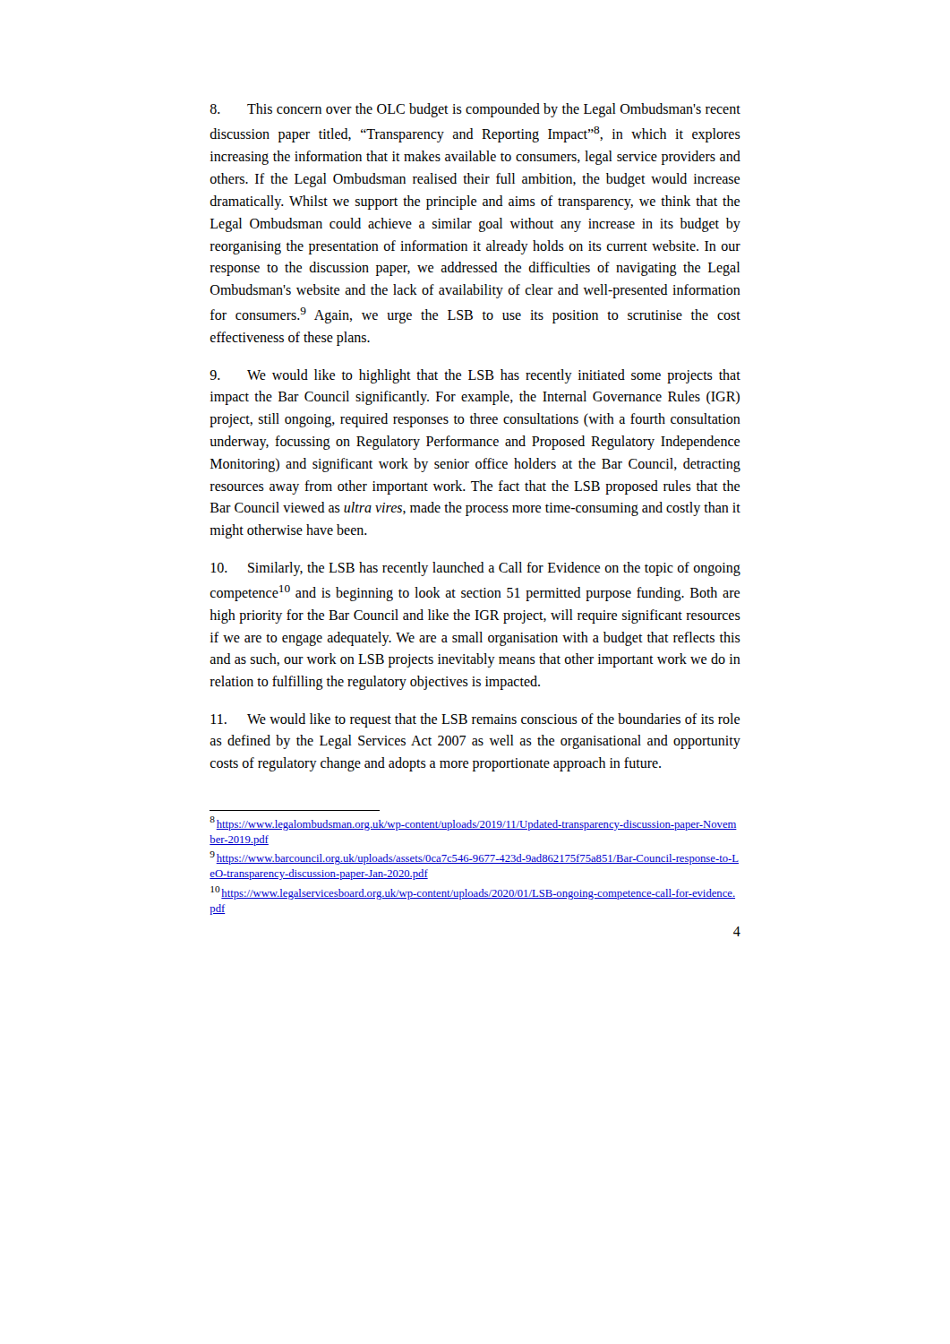8. This concern over the OLC budget is compounded by the Legal Ombudsman's recent discussion paper titled, “Transparency and Reporting Impact”8, in which it explores increasing the information that it makes available to consumers, legal service providers and others. If the Legal Ombudsman realised their full ambition, the budget would increase dramatically. Whilst we support the principle and aims of transparency, we think that the Legal Ombudsman could achieve a similar goal without any increase in its budget by reorganising the presentation of information it already holds on its current website. In our response to the discussion paper, we addressed the difficulties of navigating the Legal Ombudsman's website and the lack of availability of clear and well-presented information for consumers.9 Again, we urge the LSB to use its position to scrutinise the cost effectiveness of these plans.
9. We would like to highlight that the LSB has recently initiated some projects that impact the Bar Council significantly. For example, the Internal Governance Rules (IGR) project, still ongoing, required responses to three consultations (with a fourth consultation underway, focussing on Regulatory Performance and Proposed Regulatory Independence Monitoring) and significant work by senior office holders at the Bar Council, detracting resources away from other important work. The fact that the LSB proposed rules that the Bar Council viewed as ultra vires, made the process more time-consuming and costly than it might otherwise have been.
10. Similarly, the LSB has recently launched a Call for Evidence on the topic of ongoing competence10 and is beginning to look at section 51 permitted purpose funding. Both are high priority for the Bar Council and like the IGR project, will require significant resources if we are to engage adequately. We are a small organisation with a budget that reflects this and as such, our work on LSB projects inevitably means that other important work we do in relation to fulfilling the regulatory objectives is impacted.
11. We would like to request that the LSB remains conscious of the boundaries of its role as defined by the Legal Services Act 2007 as well as the organisational and opportunity costs of regulatory change and adopts a more proportionate approach in future.
8https://www.legalombudsman.org.uk/wp-content/uploads/2019/11/Updated-transparency-discussion-paper-November-2019.pdf
9https://www.barcouncil.org.uk/uploads/assets/0ca7c546-9677-423d-9ad862175f75a851/Bar-Council-response-to-LeO-transparency-discussion-paper-Jan-2020.pdf
10https://www.legalservicesboard.org.uk/wp-content/uploads/2020/01/LSB-ongoing-competence-call-for-evidence.pdf
4